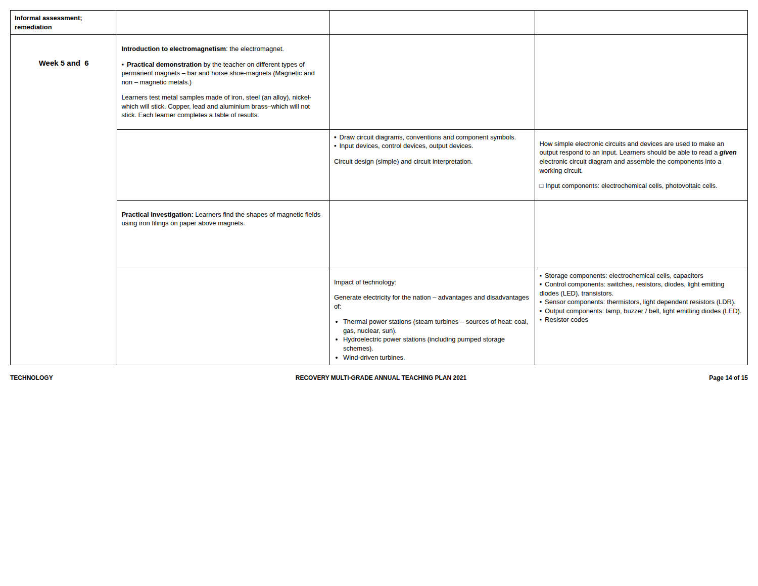| Informal assessment; remediation | | | |
| Week 5 and 6 | Introduction to electromagnetism : the electromagnet. Practical demonstration by the teacher on different types of permanent magnets – bar and horse shoe-magnets (Magnetic and non – magnetic metals.) Learners test metal samples made of iron, steel (an alloy), nickel- which will stick. Copper, lead and aluminium brass–which will not stick. Each learner completes a table of results. | | |
| | Draw circuit diagrams, conventions and component symbols. Input devices, control devices, output devices. Circuit design (simple) and circuit interpretation. | How simple electronic circuits and devices are used to make an output respond to an input. Learners should be able to read a given electronic circuit diagram and assemble the components into a working circuit. Input components: electrochemical cells, photovoltaic cells. |
| Practical Investigation: Learners find the shapes of magnetic fields using iron filings on paper above magnets. | | |
| | Impact of technology: Generate electricity for the nation – advantages and disadvantages of: Thermal power stations (steam turbines – sources of heat: coal, gas, nuclear, sun). Hydroelectric power stations (including pumped storage schemes). Wind-driven turbines. | Storage components: electrochemical cells, capacitors Control components: switches, resistors, diodes, light emitting diodes (LED), transistors. Sensor components: thermistors, light dependent resistors (LDR). Output components: lamp, buzzer / bell, light emitting diodes (LED). Resistor codes |
TECHNOLOGY RECOVERY MULTI-GRADE ANNUAL TEACHING PLAN 2021 Page 14 of 15